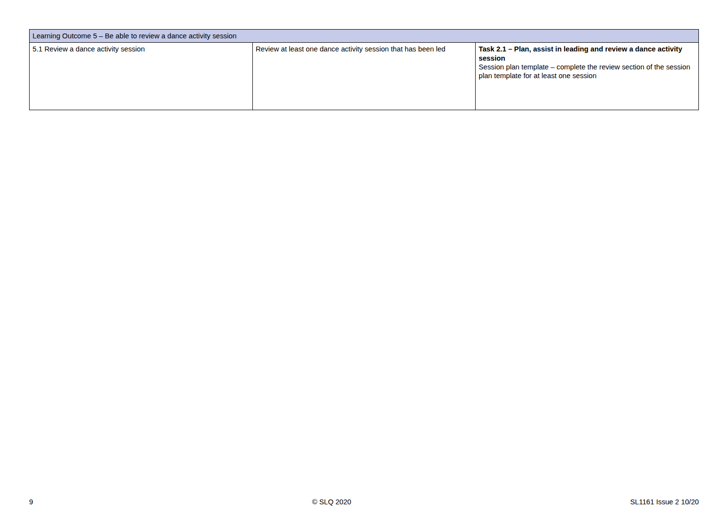| Learning Outcome 5 – Be able to review a dance activity session |
| 5.1 Review a dance activity session | Review at least one dance activity session that has been led | Task 2.1 – Plan, assist in leading and review a dance activity session Session plan template – complete the review section of the session plan template for at least one session |
9 SL1161 Issue 2 10/20
© SLQ 2020